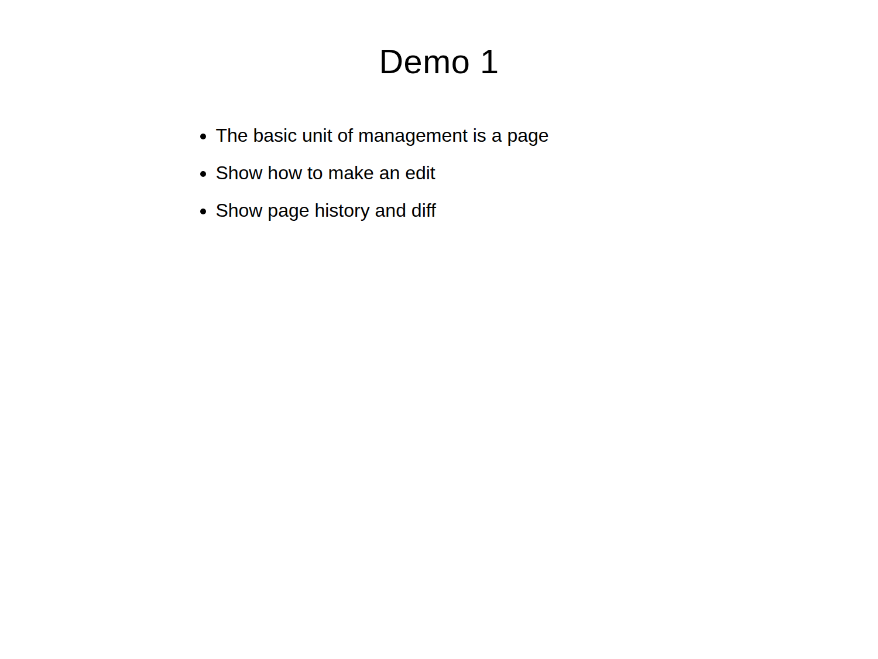Demo 1
The basic unit of management is a page
Show how to make an edit
Show page history and diff